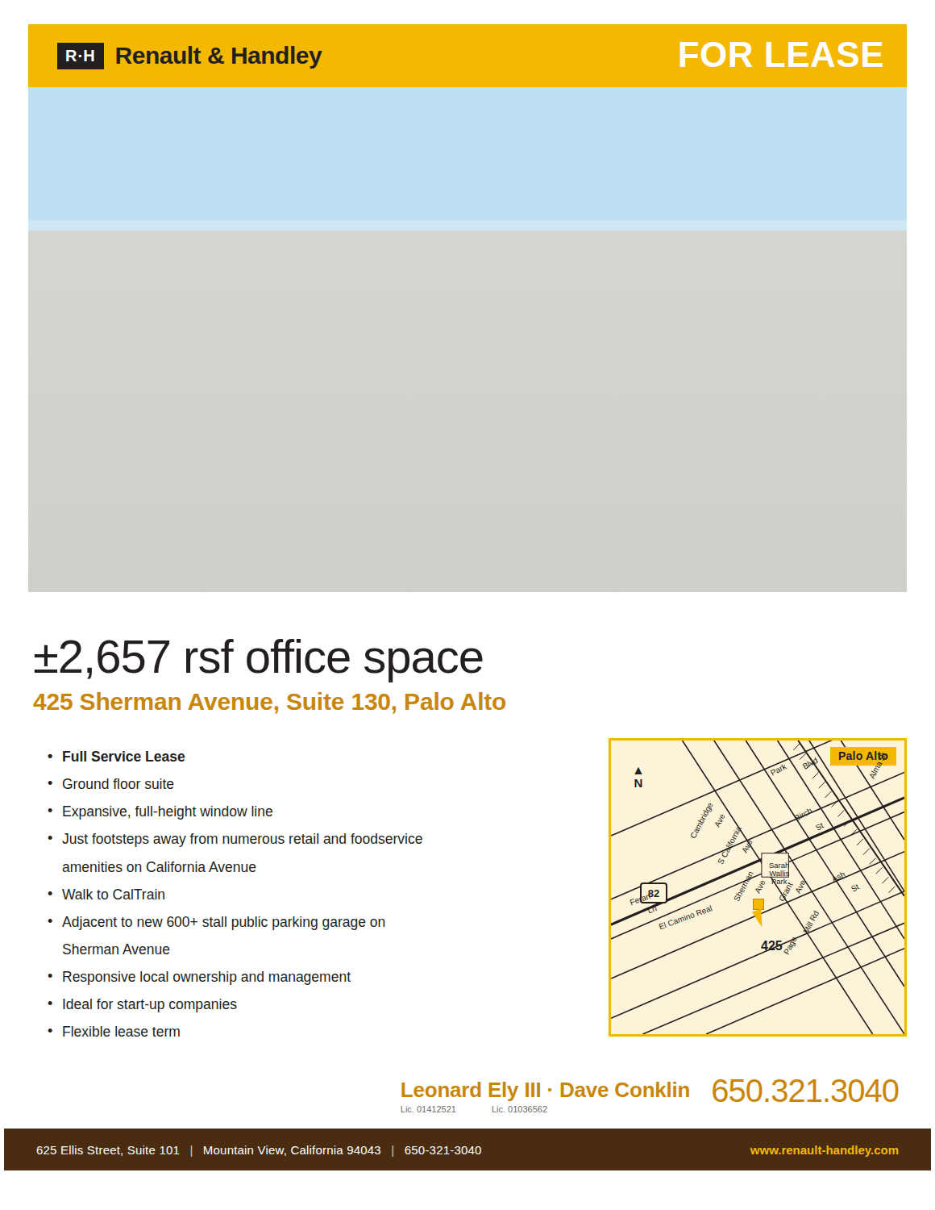R·H
Renault & Handley
FOR LEASE
±2,657 rsf office space
425 Sherman Avenue, Suite 130, Palo Alto
Full Service Lease
Ground floor suite
Expansive, full-height window line
Just footsteps away from numerous retail and foodservice amenities on California Avenue
Walk to CalTrain
Adjacent to new 600+ stall public parking garage on Sherman Avenue
Responsive local ownership and management
Ideal for start-up companies
Flexible lease term
Palo Alto
▲ N
82
Sarah
Wallis
Park
425
Cambridge Ave S California Ave Sherman Ave Grant Ave Mill Rd Page Park Blvd Birch St Ash St Alma St Ferari Ln El Camino Real
Leonard Ely III · Dave Conklin
Lic. 01412521 Lic. 01036562
650.321.3040
625 Ellis Street, Suite 101 | Mountain View, California 94043 | 650-321-3040
www.renault-handley.com